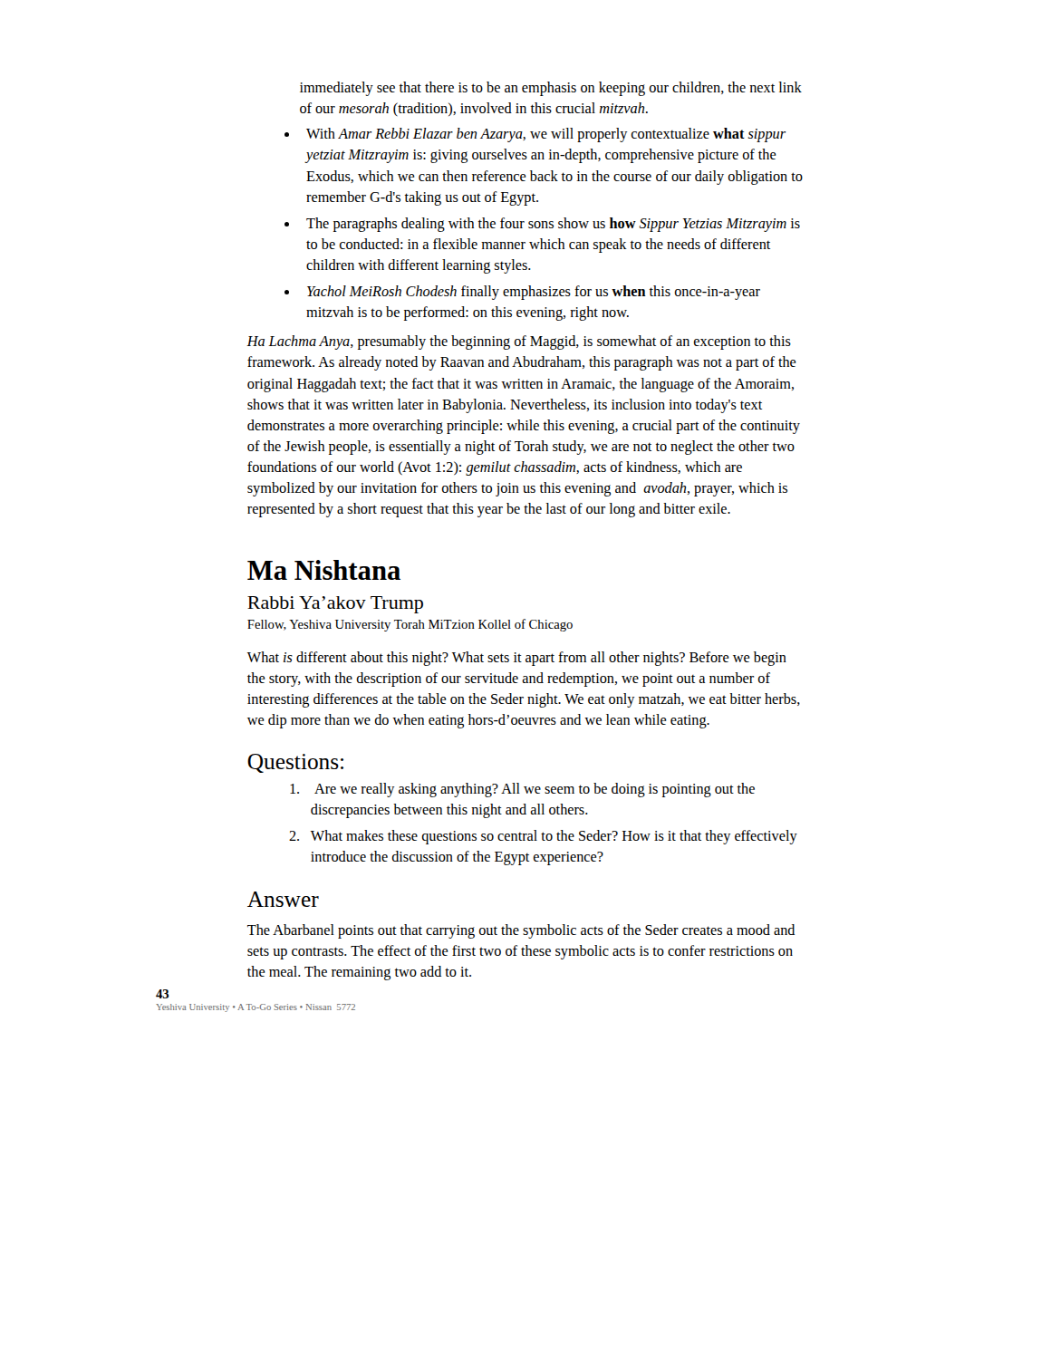immediately see that there is to be an emphasis on keeping our children, the next link of our mesorah (tradition), involved in this crucial mitzvah.
With Amar Rebbi Elazar ben Azarya, we will properly contextualize what sippur yetziat Mitzrayim is: giving ourselves an in-depth, comprehensive picture of the Exodus, which we can then reference back to in the course of our daily obligation to remember G-d's taking us out of Egypt.
The paragraphs dealing with the four sons show us how Sippur Yetzias Mitzrayim is to be conducted: in a flexible manner which can speak to the needs of different children with different learning styles.
Yachol MeiRosh Chodesh finally emphasizes for us when this once-in-a-year mitzvah is to be performed: on this evening, right now.
Ha Lachma Anya, presumably the beginning of Maggid, is somewhat of an exception to this framework. As already noted by Raavan and Abudraham, this paragraph was not a part of the original Haggadah text; the fact that it was written in Aramaic, the language of the Amoraim, shows that it was written later in Babylonia. Nevertheless, its inclusion into today's text demonstrates a more overarching principle: while this evening, a crucial part of the continuity of the Jewish people, is essentially a night of Torah study, we are not to neglect the other two foundations of our world (Avot 1:2): gemilut chassadim, acts of kindness, which are symbolized by our invitation for others to join us this evening and avodah, prayer, which is represented by a short request that this year be the last of our long and bitter exile.
Ma Nishtana
Rabbi Ya’akov Trump
Fellow, Yeshiva University Torah MiTzion Kollel of Chicago
What is different about this night? What sets it apart from all other nights? Before we begin the story, with the description of our servitude and redemption, we point out a number of interesting differences at the table on the Seder night. We eat only matzah, we eat bitter herbs, we dip more than we do when eating hors-d’oeuvres and we lean while eating.
Questions:
Are we really asking anything? All we seem to be doing is pointing out the discrepancies between this night and all others.
What makes these questions so central to the Seder? How is it that they effectively introduce the discussion of the Egypt experience?
Answer
The Abarbanel points out that carrying out the symbolic acts of the Seder creates a mood and sets up contrasts. The effect of the first two of these symbolic acts is to confer restrictions on the meal. The remaining two add to it.
43
Yeshiva University • A To-Go Series • Nissan 5772